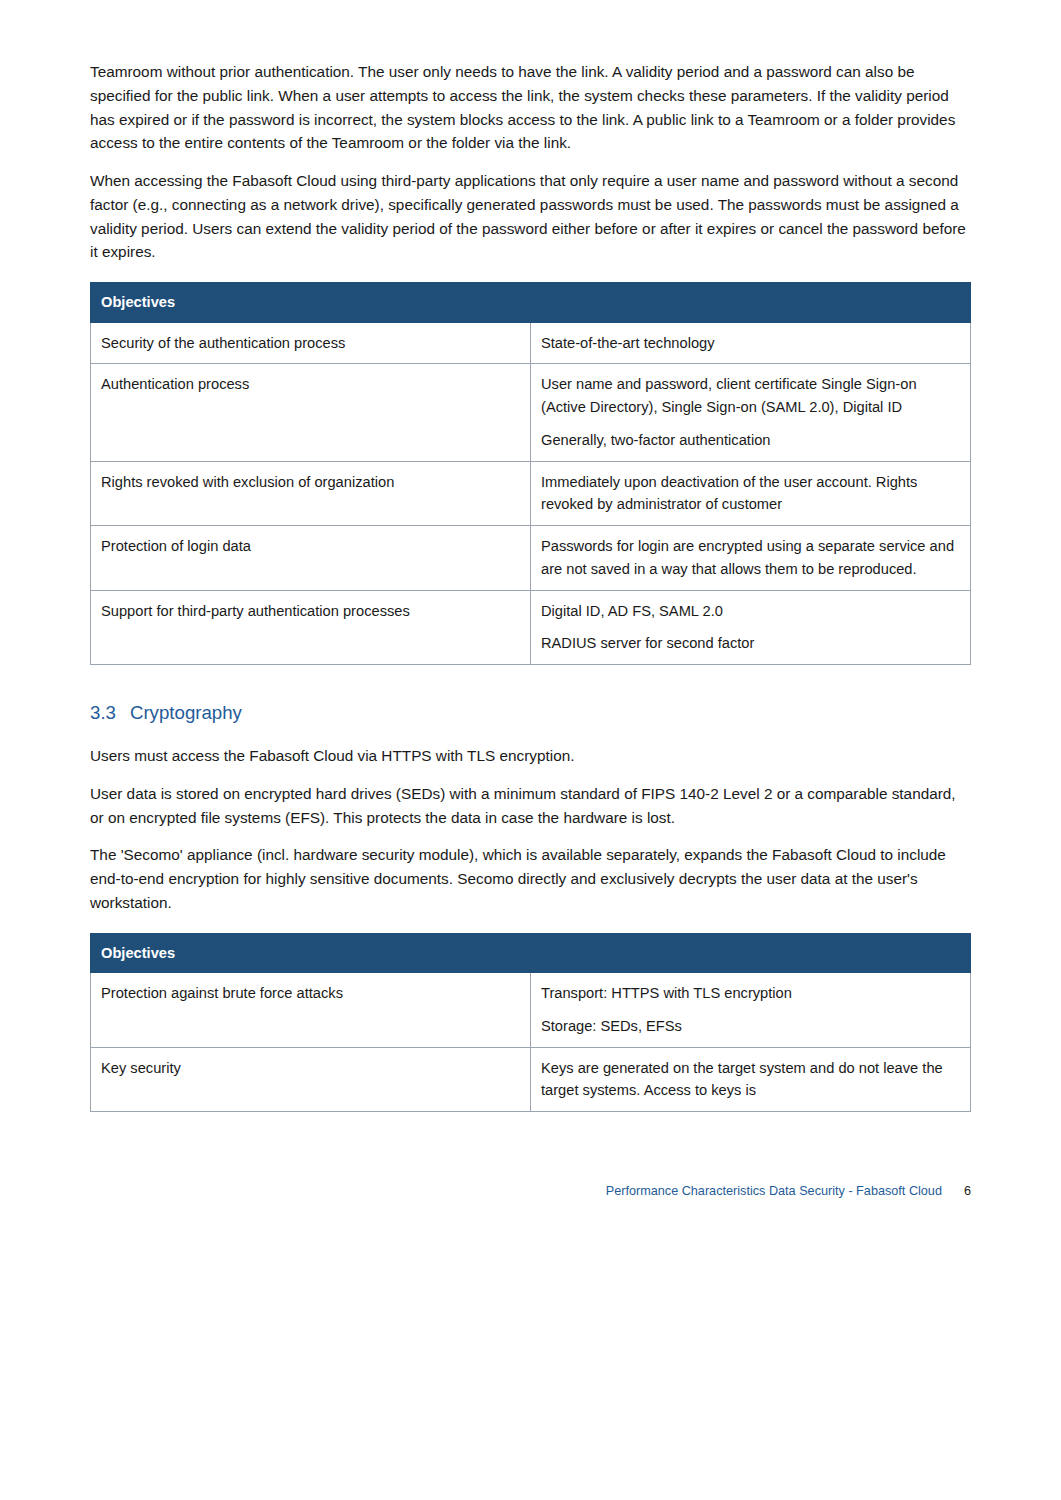Teamroom without prior authentication. The user only needs to have the link. A validity period and a password can also be specified for the public link. When a user attempts to access the link, the system checks these parameters. If the validity period has expired or if the password is incorrect, the system blocks access to the link. A public link to a Teamroom or a folder provides access to the entire contents of the Teamroom or the folder via the link.
When accessing the Fabasoft Cloud using third-party applications that only require a user name and password without a second factor (e.g., connecting as a network drive), specifically generated passwords must be used. The passwords must be assigned a validity period. Users can extend the validity period of the password either before or after it expires or cancel the password before it expires.
| Objectives |
| --- |
| Security of the authentication process | State-of-the-art technology |
| Authentication process | User name and password, client certificate Single Sign-on (Active Directory), Single Sign-on (SAML 2.0), Digital ID Generally, two-factor authentication |
| Rights revoked with exclusion of organization | Immediately upon deactivation of the user account. Rights revoked by administrator of customer |
| Protection of login data | Passwords for login are encrypted using a separate service and are not saved in a way that allows them to be reproduced. |
| Support for third-party authentication processes | Digital ID, AD FS, SAML 2.0 RADIUS server for second factor |
3.3 Cryptography
Users must access the Fabasoft Cloud via HTTPS with TLS encryption.
User data is stored on encrypted hard drives (SEDs) with a minimum standard of FIPS 140-2 Level 2 or a comparable standard, or on encrypted file systems (EFS). This protects the data in case the hardware is lost.
The 'Secomo' appliance (incl. hardware security module), which is available separately, expands the Fabasoft Cloud to include end-to-end encryption for highly sensitive documents. Secomo directly and exclusively decrypts the user data at the user's workstation.
| Objectives |
| --- |
| Protection against brute force attacks | Transport: HTTPS with TLS encryption Storage: SEDs, EFSs |
| Key security | Keys are generated on the target system and do not leave the target systems. Access to keys is |
Performance Characteristics Data Security - Fabasoft Cloud6